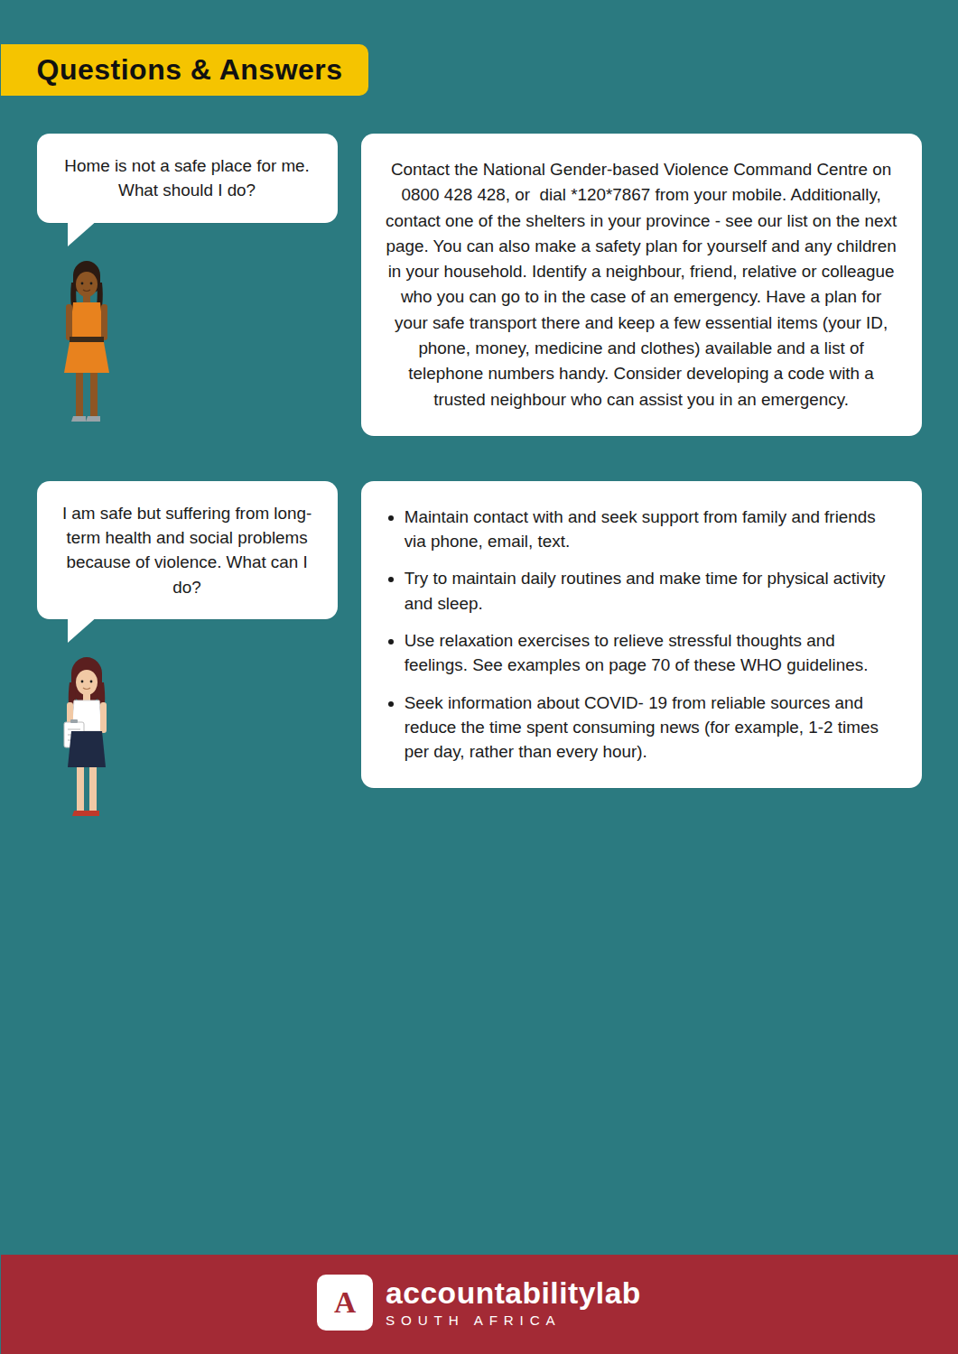Questions & Answers
Home is not a safe place for me. What should I do?
Contact the National Gender-based Violence Command Centre on 0800 428 428, or dial *120*7867 from your mobile. Additionally, contact one of the shelters in your province - see our list on the next page. You can also make a safety plan for yourself and any children in your household. Identify a neighbour, friend, relative or colleague who you can go to in the case of an emergency. Have a plan for your safe transport there and keep a few essential items (your ID, phone, money, medicine and clothes) available and a list of telephone numbers handy. Consider developing a code with a trusted neighbour who can assist you in an emergency.
I am safe but suffering from long-term health and social problems because of violence. What can I do?
Maintain contact with and seek support from family and friends via phone, email, text.
Try to maintain daily routines and make time for physical activity and sleep.
Use relaxation exercises to relieve stressful thoughts and feelings. See examples on page 70 of these WHO guidelines.
Seek information about COVID- 19 from reliable sources and reduce the time spent consuming news (for example, 1-2 times per day, rather than every hour).
A
accountabilitylab
South Africa